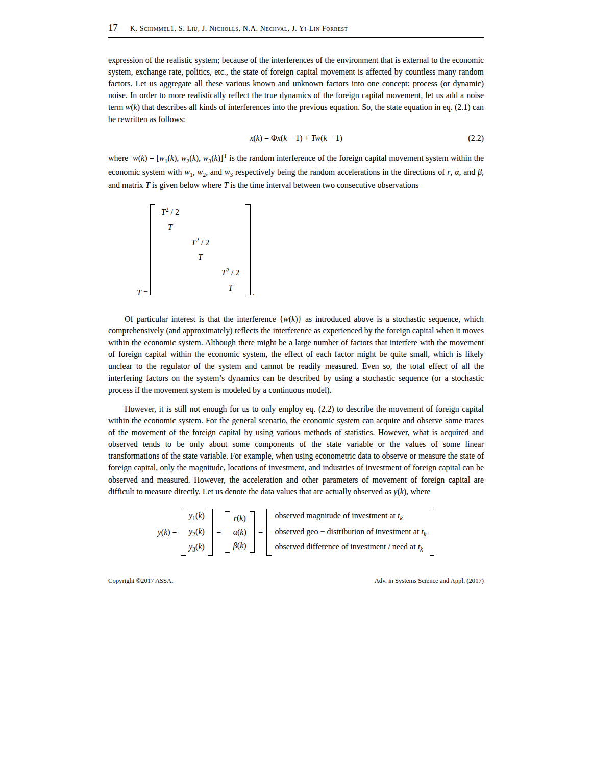17 K. Schimmel1, S. Liu, J. Nicholls, N.A. Nechval, J. Yi-Lin Forrest
expression of the realistic system; because of the interferences of the environment that is external to the economic system, exchange rate, politics, etc., the state of foreign capital movement is affected by countless many random factors. Let us aggregate all these various known and unknown factors into one concept: process (or dynamic) noise. In order to more realistically reflect the true dynamics of the foreign capital movement, let us add a noise term w(k) that describes all kinds of interferences into the previous equation. So, the state equation in eq. (2.1) can be rewritten as follows:
x(k) = Φx(k − 1) + Tw(k − 1) (2.2)
where w(k) = [w 1(k), w 2(k), w 3(k)]T is the random interference of the foreign capital movement system within the economic system with w 1, w 2, and w 3 respectively being the random accelerations in the directions of r, α, and β, and matrix T is given below where T is the time interval between two consecutive observations
T =
| T 2 / 2 | | |
| T | | |
| | T 2 / 2 | |
| | T | |
| | | T 2 / 2 |
| | | T |
.
Of particular interest is that the interference {w(k)} as introduced above is a stochastic sequence, which comprehensively (and approximately) reflects the interference as experienced by the foreign capital when it moves within the economic system. Although there might be a large number of factors that interfere with the movement of foreign capital within the economic system, the effect of each factor might be quite small, which is likely unclear to the regulator of the system and cannot be readily measured. Even so, the total effect of all the interfering factors on the system’s dynamics can be described by using a stochastic sequence (or a stochastic process if the movement system is modeled by a continuous model).
However, it is still not enough for us to only employ eq. (2.2) to describe the movement of foreign capital within the economic system. For the general scenario, the economic system can acquire and observe some traces of the movement of the foreign capital by using various methods of statistics. However, what is acquired and observed tends to be only about some components of the state variable or the values of some linear transformations of the state variable. For example, when using econometric data to observe or measure the state of foreign capital, only the magnitude, locations of investment, and industries of investment of foreign capital can be observed and measured. However, the acceleration and other parameters of movement of foreign capital are difficult to measure directly. Let us denote the data values that are actually observed as y(k), where
y(k) =
| y 1 ( k ) |
| y 2 ( k ) |
| y 3 ( k ) |
=
| r ( k ) |
| α ( k ) |
| β ( k ) |
=
| observed magnitude of investment at t k |
| observed geo − distribution of investment at t k |
| observed difference of investment / need at t k |
Copyright ©2017 ASSA. Adv. in Systems Science and Appl. (2017)